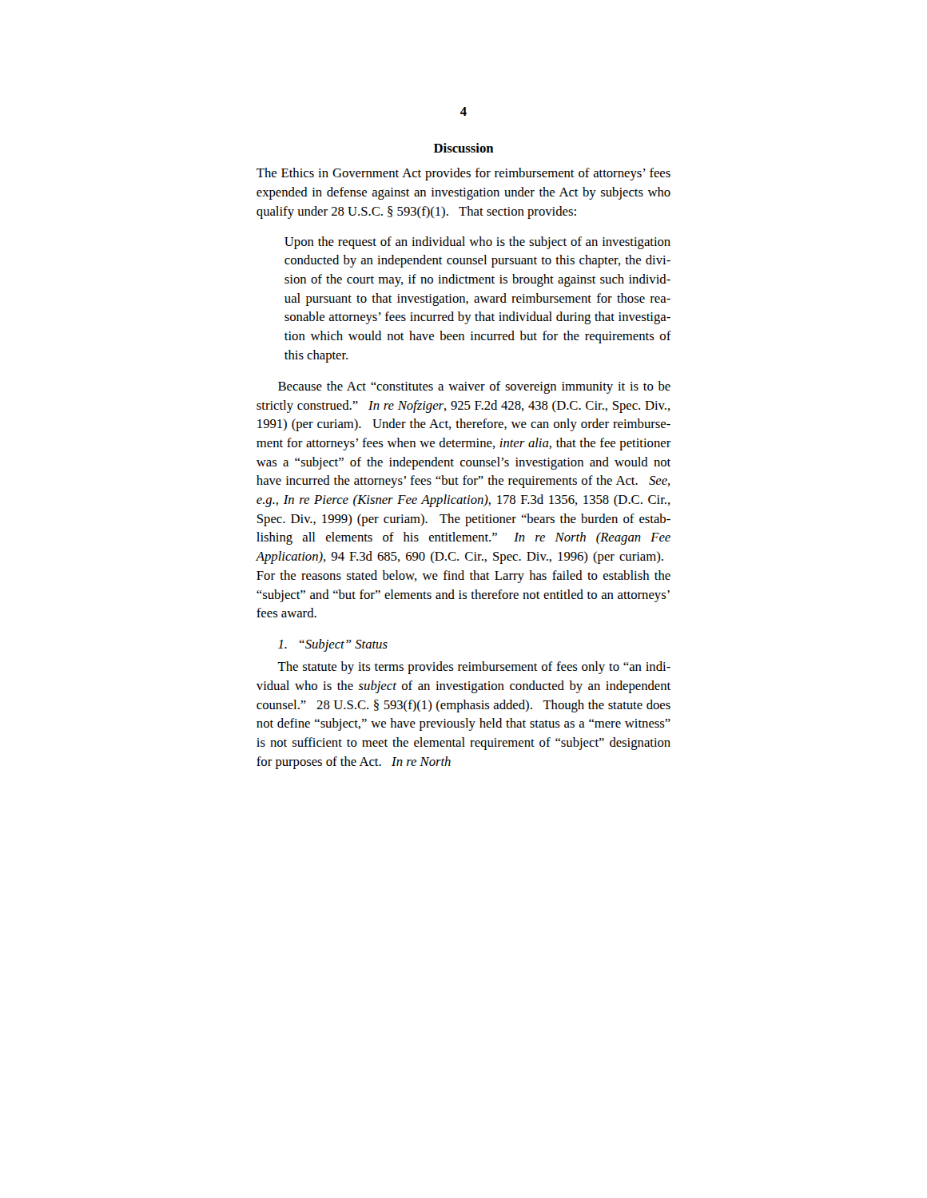4
Discussion
The Ethics in Government Act provides for reimbursement of attorneys’ fees expended in defense against an investigation under the Act by subjects who qualify under 28 U.S.C. § 593(f)(1).  That section provides:
Upon the request of an individual who is the subject of an investigation conducted by an independent counsel pursuant to this chapter, the division of the court may, if no indictment is brought against such individual pursuant to that investigation, award reimbursement for those reasonable attorneys’ fees incurred by that individual during that investigation which would not have been incurred but for the requirements of this chapter.
Because the Act “constitutes a waiver of sovereign immunity it is to be strictly construed.”  In re Nofziger, 925 F.2d 428, 438 (D.C. Cir., Spec. Div., 1991) (per curiam).  Under the Act, therefore, we can only order reimbursement for attorneys’ fees when we determine, inter alia, that the fee petitioner was a “subject” of the independent counsel’s investigation and would not have incurred the attorneys’ fees “but for” the requirements of the Act.  See, e.g., In re Pierce (Kisner Fee Application), 178 F.3d 1356, 1358 (D.C. Cir., Spec. Div., 1999) (per curiam).  The petitioner “bears the burden of establishing all elements of his entitlement.”  In re North (Reagan Fee Application), 94 F.3d 685, 690 (D.C. Cir., Spec. Div., 1996) (per curiam).  For the reasons stated below, we find that Larry has failed to establish the “subject” and “but for” elements and is therefore not entitled to an attorneys’ fees award.
1.  “Subject” Status
The statute by its terms provides reimbursement of fees only to “an individual who is the subject of an investigation conducted by an independent counsel.”  28 U.S.C. § 593(f)(1) (emphasis added).  Though the statute does not define “subject,” we have previously held that status as a “mere witness” is not sufficient to meet the elemental requirement of “subject” designation for purposes of the Act.  In re North